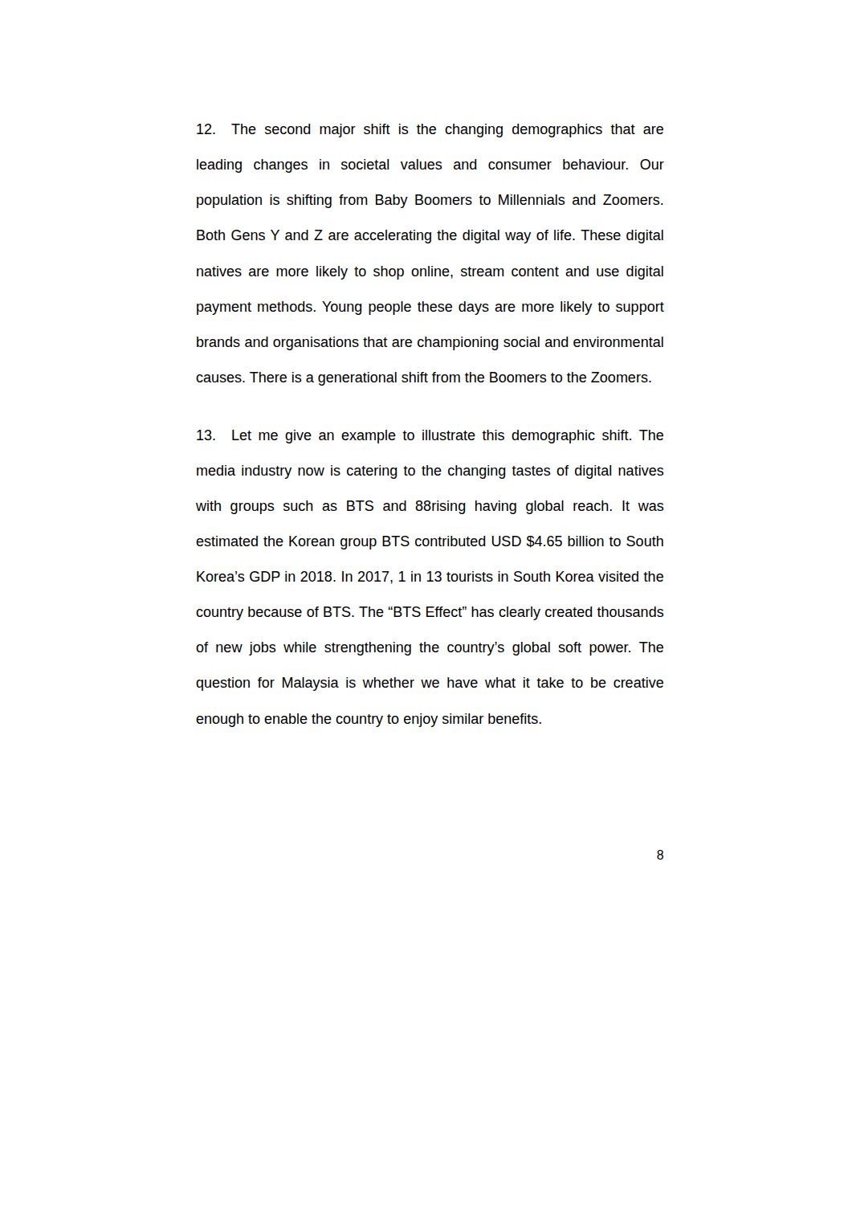12. The second major shift is the changing demographics that are leading changes in societal values and consumer behaviour. Our population is shifting from Baby Boomers to Millennials and Zoomers. Both Gens Y and Z are accelerating the digital way of life. These digital natives are more likely to shop online, stream content and use digital payment methods. Young people these days are more likely to support brands and organisations that are championing social and environmental causes. There is a generational shift from the Boomers to the Zoomers.
13. Let me give an example to illustrate this demographic shift. The media industry now is catering to the changing tastes of digital natives with groups such as BTS and 88rising having global reach. It was estimated the Korean group BTS contributed USD $4.65 billion to South Korea’s GDP in 2018. In 2017, 1 in 13 tourists in South Korea visited the country because of BTS. The “BTS Effect” has clearly created thousands of new jobs while strengthening the country’s global soft power. The question for Malaysia is whether we have what it take to be creative enough to enable the country to enjoy similar benefits.
8